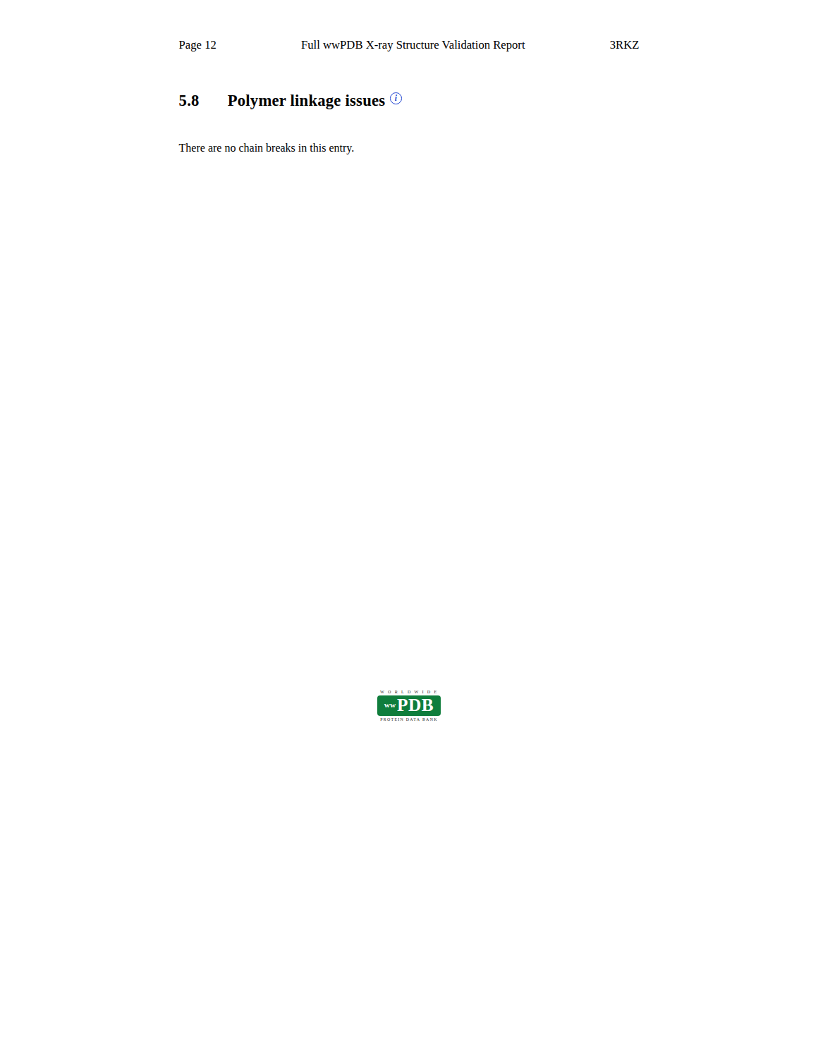Page 12
Full wwPDB X-ray Structure Validation Report
3RKZ
5.8 Polymer linkage issues
There are no chain breaks in this entry.
W O R L D W I D E
ww PDB
PROTEIN DATA BANK